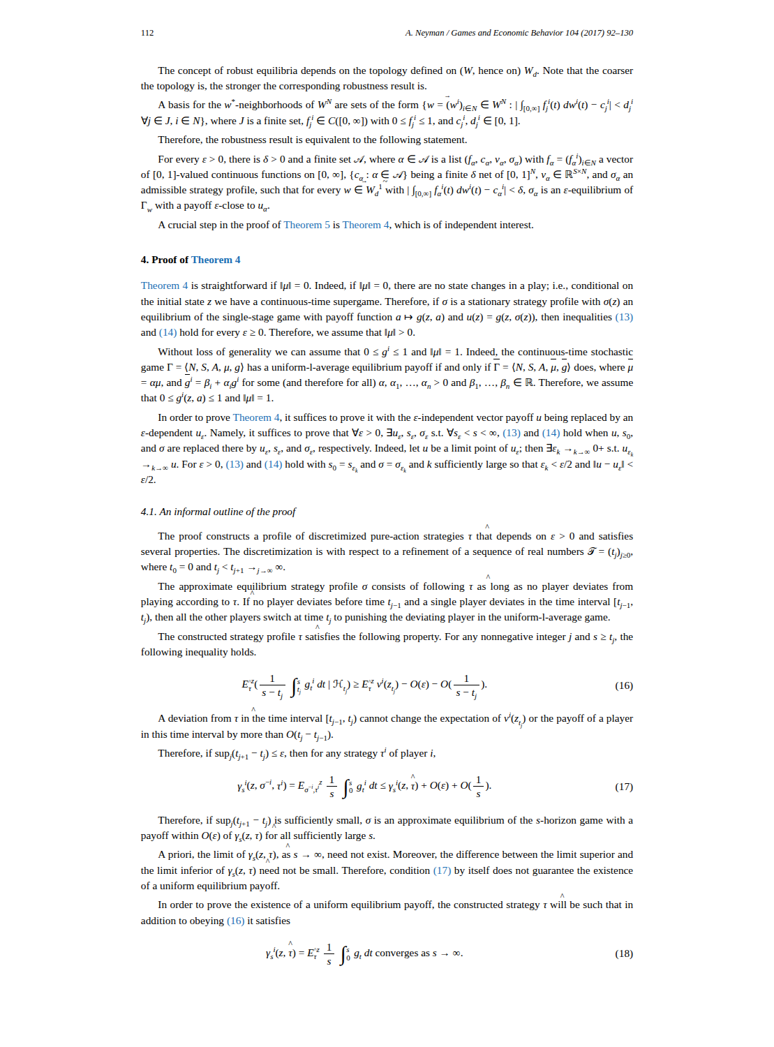112 A. Neyman / Games and Economic Behavior 104 (2017) 92–130
The concept of robust equilibria depends on the topology defined on (W, hence on) Wd. Note that the coarser the topology is, the stronger the corresponding robustness result is.
A basis for the w*-neighborhoods of WN are sets of the form {w = (wi)i∈N ∈ WN : | ∫[0,∞] fji(t) dwi(t) − cji| < dji ∀j ∈ J, i ∈ N}, where J is a finite set, fji ∈ C([0, ∞]) with 0 ≤ fji ≤ 1, and cji, dji ∈ [0, 1].
Therefore, the robustness result is equivalent to the following statement.
For every ε > 0, there is δ > 0 and a finite set 𝒜, where α ∈ 𝒜 is a list (fα, cα, vα, σα) with fα = (fαi)i∈N a vector of [0, 1]-valued continuous functions on [0, ∞], {cα : α ∈ 𝒜} being a finite δ net of [0, 1]N, vα ∈ ℝS×N, and σα an admissible strategy profile, such that for every w ∈ Wd1 with | ∫[0,∞] fαi(t) dwi(t) − cαi| < δ, σα is an ε-equilibrium of Γw with a payoff ε-close to uα.
A crucial step in the proof of Theorem 5 is Theorem 4, which is of independent interest.
4. Proof of Theorem 4
Theorem 4 is straightforward if ‖μ‖ = 0. Indeed, if ‖μ‖ = 0, there are no state changes in a play; i.e., conditional on the initial state z we have a continuous-time supergame. Therefore, if σ is a stationary strategy profile with σ(z) an equilibrium of the single-stage game with payoff function a ↦ g(z, a) and u(z) = g(z, σ(z)), then inequalities (13) and (14) hold for every ε ≥ 0. Therefore, we assume that ‖μ‖ > 0.
Without loss of generality we can assume that 0 ≤ gi ≤ 1 and ‖μ‖ = 1. Indeed, the continuous-time stochastic game Γ = ⟨N, S, A, μ, g⟩ has a uniform-l-average equilibrium payoff if and only if Γ = ⟨N, S, A, μ, g⟩ does, where μ = αμ, and gi = βi + αigi for some (and therefore for all) α, α1, …, αn > 0 and β1, …, βn ∈ ℝ. Therefore, we assume that 0 ≤ gi(z, a) ≤ 1 and ‖μ‖ = 1.
In order to prove Theorem 4, it suffices to prove it with the ε-independent vector payoff u being replaced by an ε-dependent uε. Namely, it suffices to prove that ∀ε > 0, ∃uε, sε, σε s.t. ∀sε < s < ∞, (13) and (14) hold when u, s0, and σ are replaced there by uε, sε, and σε, respectively. Indeed, let u be a limit point of uε; then ∃εk →k→∞ 0+ s.t. uεk →k→∞ u. For ε > 0, (13) and (14) hold with s0 = sεk and σ = σεk and k sufficiently large so that εk < ε/2 and ‖u − uε‖ < ε/2.
4.1. An informal outline of the proof
The proof constructs a profile of discretimized pure-action strategies τ that depends on ε > 0 and satisfies several properties. The discretimization is with respect to a refinement of a sequence of real numbers 𝒯 = (tj)j≥0, where t0 = 0 and tj < tj+1 →j→∞ ∞.
The approximate equilibrium strategy profile σ consists of following τ as long as no player deviates from playing according to τ. If no player deviates before time tj−1 and a single player deviates in the time interval [tj−1, tj), then all the other players switch at time tj to punishing the deviating player in the uniform-l-average game.
The constructed strategy profile τ satisfies the following property. For any nonnegative integer j and s ≥ tj, the following inequality holds.
Eτz(1 s − tj ∫stj gti dt | ℋtj) ≥ Eτz vi(ztj) − O(ε) − O(1 s − tj).
(16)
A deviation from τ in the time interval [tj−1, tj) cannot change the expectation of vi(ztj) or the payoff of a player in this time interval by more than O(tj − tj−1).
Therefore, if supj(tj+1 − tj) ≤ ε, then for any strategy τi of player i,
γsi(z, σ−i, τi) = Eσ−i,τiz 1 s ∫s 0 gti dt ≤ γsi(z, τ) + O(ε) + O(1 s).
(17)
Therefore, if supj(tj+1 − tj) is sufficiently small, σ is an approximate equilibrium of the s-horizon game with a payoff within O(ε) of γs(z, τ) for all sufficiently large s.
A priori, the limit of γs(z, τ), as s → ∞, need not exist. Moreover, the difference between the limit superior and the limit inferior of γs(z, τ) need not be small. Therefore, condition (17) by itself does not guarantee the existence of a uniform equilibrium payoff.
In order to prove the existence of a uniform equilibrium payoff, the constructed strategy τ will be such that in addition to obeying (16) it satisfies
γsi(z, τ) = Eτz 1 s ∫s 0 gt dt converges as s → ∞.
(18)